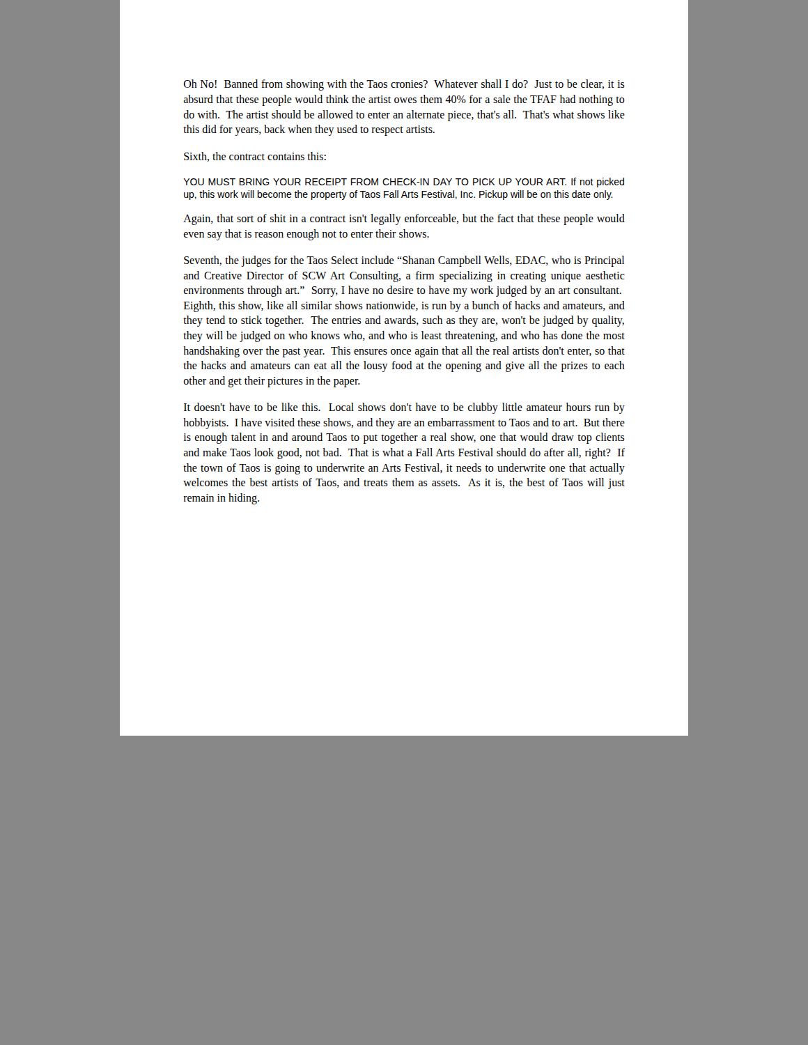Oh No! Banned from showing with the Taos cronies? Whatever shall I do? Just to be clear, it is absurd that these people would think the artist owes them 40% for a sale the TFAF had nothing to do with. The artist should be allowed to enter an alternate piece, that's all. That's what shows like this did for years, back when they used to respect artists.
Sixth, the contract contains this:
YOU MUST BRING YOUR RECEIPT FROM CHECK-IN DAY TO PICK UP YOUR ART. If not picked up, this work will become the property of Taos Fall Arts Festival, Inc. Pickup will be on this date only.
Again, that sort of shit in a contract isn't legally enforceable, but the fact that these people would even say that is reason enough not to enter their shows.
Seventh, the judges for the Taos Select include “Shanan Campbell Wells, EDAC, who is Principal and Creative Director of SCW Art Consulting, a firm specializing in creating unique aesthetic environments through art.” Sorry, I have no desire to have my work judged by an art consultant. Eighth, this show, like all similar shows nationwide, is run by a bunch of hacks and amateurs, and they tend to stick together. The entries and awards, such as they are, won't be judged by quality, they will be judged on who knows who, and who is least threatening, and who has done the most handshaking over the past year. This ensures once again that all the real artists don't enter, so that the hacks and amateurs can eat all the lousy food at the opening and give all the prizes to each other and get their pictures in the paper.
It doesn't have to be like this. Local shows don't have to be clubby little amateur hours run by hobbyists. I have visited these shows, and they are an embarrassment to Taos and to art. But there is enough talent in and around Taos to put together a real show, one that would draw top clients and make Taos look good, not bad. That is what a Fall Arts Festival should do after all, right? If the town of Taos is going to underwrite an Arts Festival, it needs to underwrite one that actually welcomes the best artists of Taos, and treats them as assets. As it is, the best of Taos will just remain in hiding.